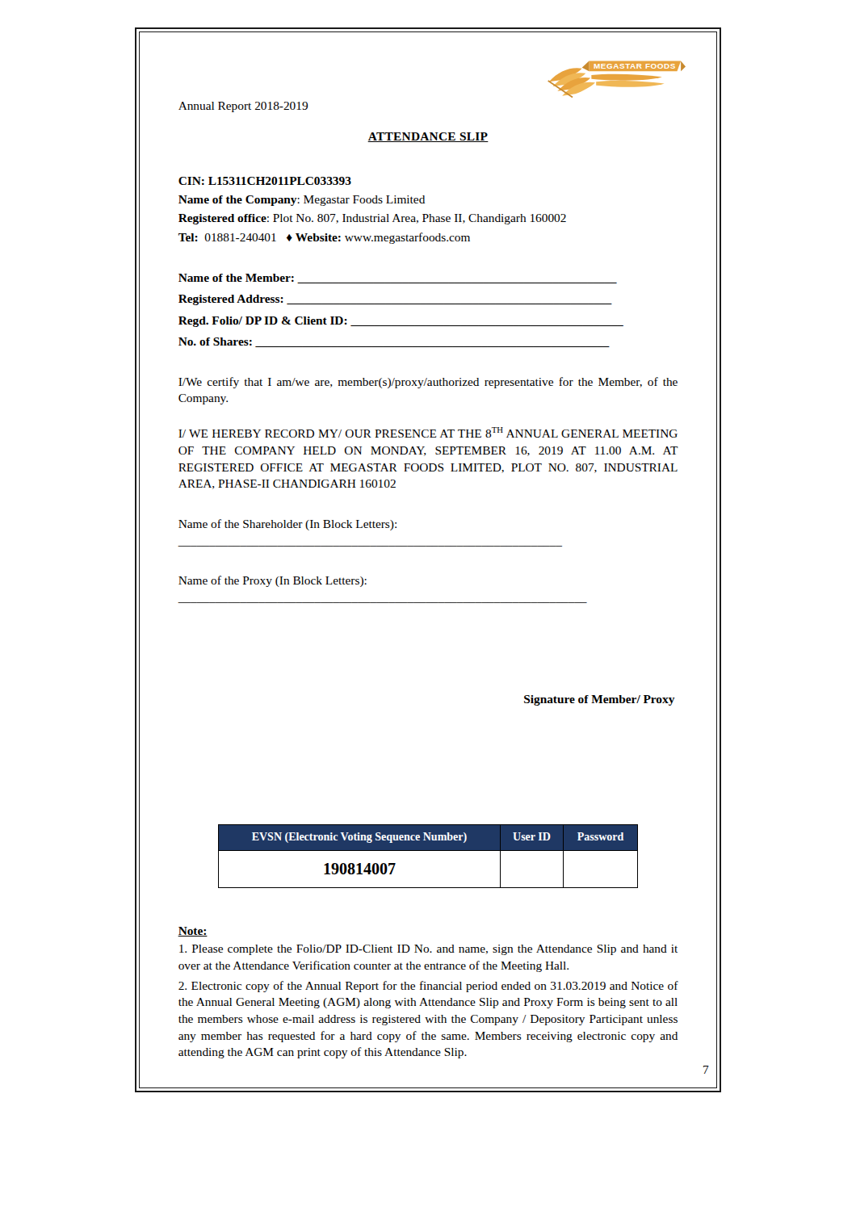Annual Report 2018-2019
MEGASTAR FOODS
ATTENDANCE SLIP
CIN: L15311CH2011PLC033393
Name of the Company: Megastar Foods Limited
Registered office: Plot No. 807, Industrial Area, Phase II, Chandigarh 160002
Tel: 01881-240401 ♦ Website: www.megastarfoods.com
Name of the Member: _______________________________________________________
Registered Address: ________________________________________________________
Regd. Folio/ DP ID & Client ID: _______________________________________________
No. of Shares: _____________________________________________________________
I/We certify that I am/we are, member(s)/proxy/authorized representative for the Member, of the Company.
I/ WE HEREBY RECORD MY/ OUR PRESENCE AT THE 8TH ANNUAL GENERAL MEETING OF THE COMPANY HELD ON MONDAY, SEPTEMBER 16, 2019 AT 11.00 A.M. AT REGISTERED OFFICE AT MEGASTAR FOODS LIMITED, PLOT NO. 807, INDUSTRIAL AREA, PHASE-II CHANDIGARH 160102
Name of the Shareholder (In Block Letters): ______________________________________________________________
Name of the Proxy (In Block Letters): __________________________________________________________________
Signature of Member/ Proxy
| EVSN (Electronic Voting Sequence Number) | User ID | Password |
| --- | --- | --- |
| 190814007 | | |
Note:
1. Please complete the Folio/DP ID-Client ID No. and name, sign the Attendance Slip and hand it over at the Attendance Verification counter at the entrance of the Meeting Hall.
2. Electronic copy of the Annual Report for the financial period ended on 31.03.2019 and Notice of the Annual General Meeting (AGM) along with Attendance Slip and Proxy Form is being sent to all the members whose e-mail address is registered with the Company / Depository Participant unless any member has requested for a hard copy of the same. Members receiving electronic copy and attending the AGM can print copy of this Attendance Slip.
7